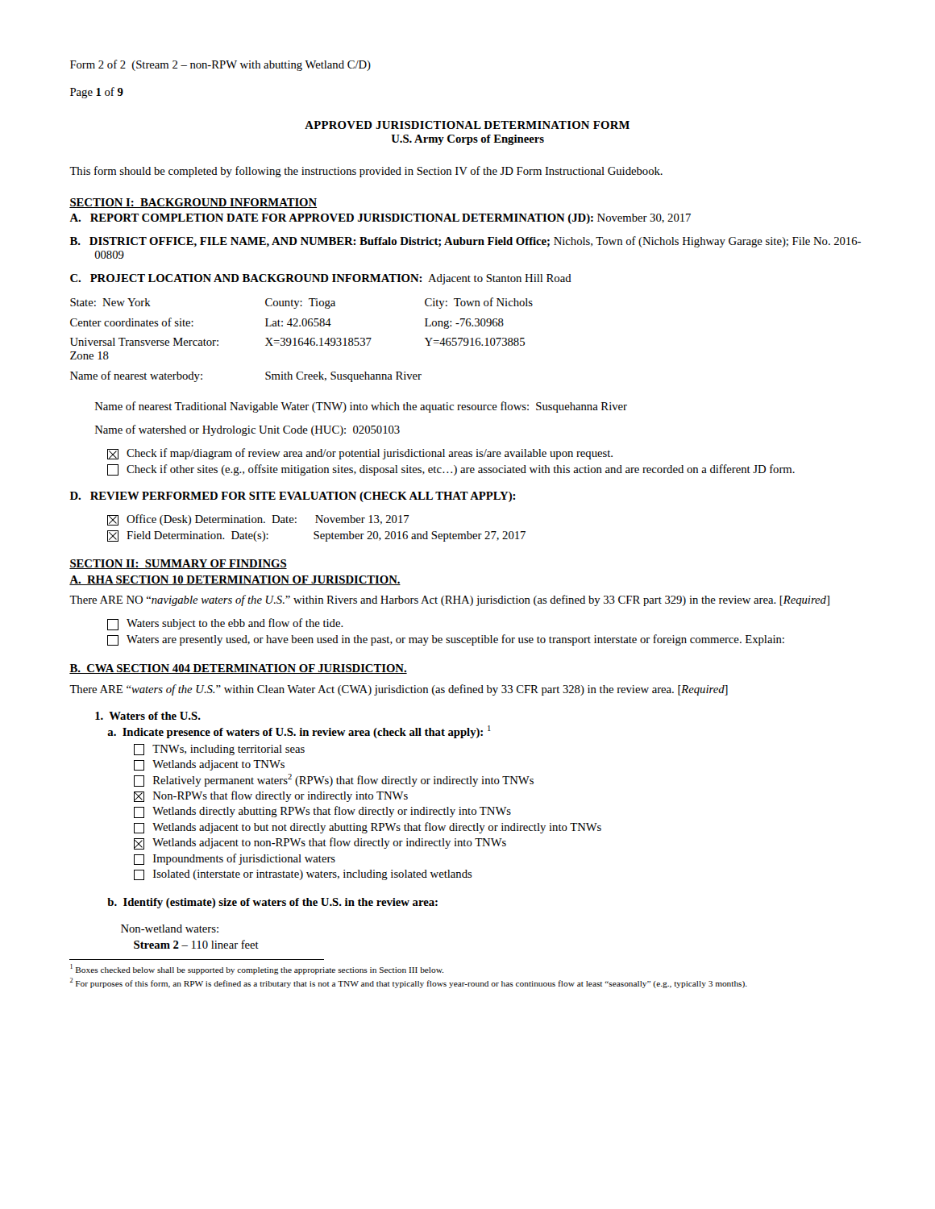Form 2 of 2 (Stream 2 – non-RPW with abutting Wetland C/D)
Page 1 of 9
APPROVED JURISDICTIONAL DETERMINATION FORM
U.S. Army Corps of Engineers
This form should be completed by following the instructions provided in Section IV of the JD Form Instructional Guidebook.
SECTION I: BACKGROUND INFORMATION
A. REPORT COMPLETION DATE FOR APPROVED JURISDICTIONAL DETERMINATION (JD): November 30, 2017
B. DISTRICT OFFICE, FILE NAME, AND NUMBER: Buffalo District; Auburn Field Office; Nichols, Town of (Nichols Highway Garage site); File No. 2016-00809
C. PROJECT LOCATION AND BACKGROUND INFORMATION: Adjacent to Stanton Hill Road
| State: New York | County: Tioga | City: Town of Nichols |
| Center coordinates of site: | Lat: 42.06584 | Long: -76.30968 |
| Universal Transverse Mercator: Zone 18 | X=391646.149318537 | Y=4657916.1073885 |
| Name of nearest waterbody: | Smith Creek, Susquehanna River |
Name of nearest Traditional Navigable Water (TNW) into which the aquatic resource flows: Susquehanna River
Name of watershed or Hydrologic Unit Code (HUC): 02050103
Check if map/diagram of review area and/or potential jurisdictional areas is/are available upon request.
Check if other sites (e.g., offsite mitigation sites, disposal sites, etc…) are associated with this action and are recorded on a different JD form.
D. REVIEW PERFORMED FOR SITE EVALUATION (CHECK ALL THAT APPLY):
Office (Desk) Determination. Date: November 13, 2017
Field Determination. Date(s): September 20, 2016 and September 27, 2017
SECTION II: SUMMARY OF FINDINGS
A. RHA SECTION 10 DETERMINATION OF JURISDICTION.
There ARE NO “navigable waters of the U.S.” within Rivers and Harbors Act (RHA) jurisdiction (as defined by 33 CFR part 329) in the review area. [Required]
Waters subject to the ebb and flow of the tide.
Waters are presently used, or have been used in the past, or may be susceptible for use to transport interstate or foreign commerce. Explain:
B. CWA SECTION 404 DETERMINATION OF JURISDICTION.
There ARE “waters of the U.S.” within Clean Water Act (CWA) jurisdiction (as defined by 33 CFR part 328) in the review area. [Required]
1. Waters of the U.S.
a. Indicate presence of waters of U.S. in review area (check all that apply): 1
TNWs, including territorial seas
Wetlands adjacent to TNWs
Relatively permanent waters2 (RPWs) that flow directly or indirectly into TNWs
Non-RPWs that flow directly or indirectly into TNWs
Wetlands directly abutting RPWs that flow directly or indirectly into TNWs
Wetlands adjacent to but not directly abutting RPWs that flow directly or indirectly into TNWs
Wetlands adjacent to non-RPWs that flow directly or indirectly into TNWs
Impoundments of jurisdictional waters
Isolated (interstate or intrastate) waters, including isolated wetlands
b. Identify (estimate) size of waters of the U.S. in the review area:
Non-wetland waters:
Stream 2 – 110 linear feet
1 Boxes checked below shall be supported by completing the appropriate sections in Section III below.
2 For purposes of this form, an RPW is defined as a tributary that is not a TNW and that typically flows year-round or has continuous flow at least “seasonally” (e.g., typically 3 months).